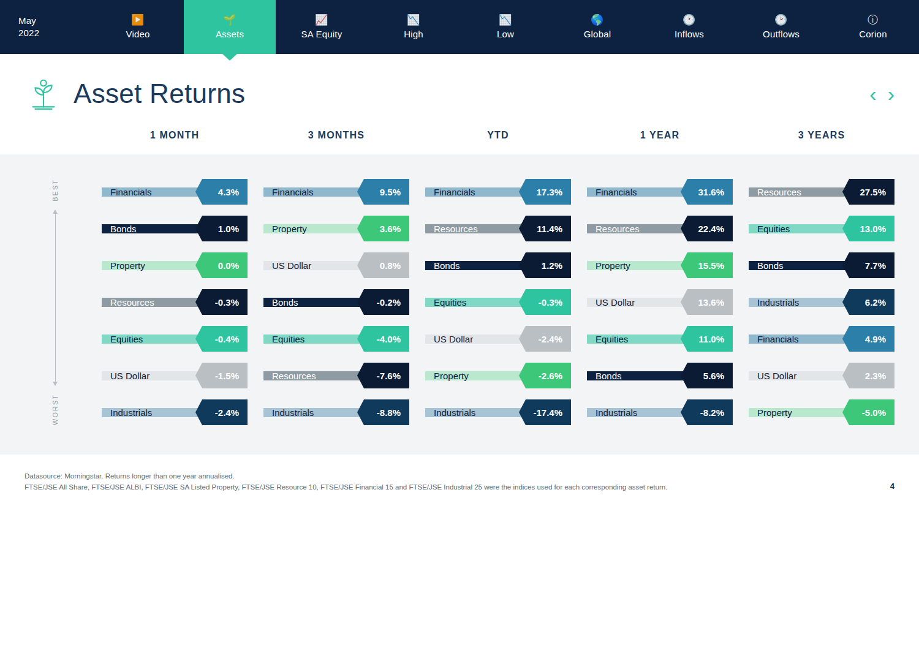May
2022
▶️ Video
🌱 Assets
📈 SA Equity
📉 High
📉 Low
🌎 Global
🕐 Inflows
🕑 Outflows
ⓘ Corion
Asset Returns
‹›
axis
1 MONTH
3 MONTHS
YTD
1 YEAR
3 YEARS
BEST WORST
Financials 4.3%
Bonds 1.0%
Property 0.0%
Resources-0.3%
Equities-0.4%
US Dollar-1.5%
Industrials-2.4%
Financials 9.5%
Property 3.6%
US Dollar 0.8%
Bonds-0.2%
Equities-4.0%
Resources-7.6%
Industrials-8.8%
Financials 17.3%
Resources 11.4%
Bonds 1.2%
Equities-0.3%
US Dollar-2.4%
Property-2.6%
Industrials-17.4%
Financials 31.6%
Resources 22.4%
Property 15.5%
US Dollar 13.6%
Equities 11.0%
Bonds 5.6%
Industrials-8.2%
Resources 27.5%
Equities 13.0%
Bonds 7.7%
Industrials 6.2%
Financials 4.9%
US Dollar 2.3%
Property-5.0%
Datasource: Morningstar. Returns longer than one year annualised.
FTSE/JSE All Share, FTSE/JSE ALBI, FTSE/JSE SA Listed Property, FTSE/JSE Resource 10, FTSE/JSE Financial 15 and FTSE/JSE Industrial 25 were the indices used for each corresponding asset return. 4